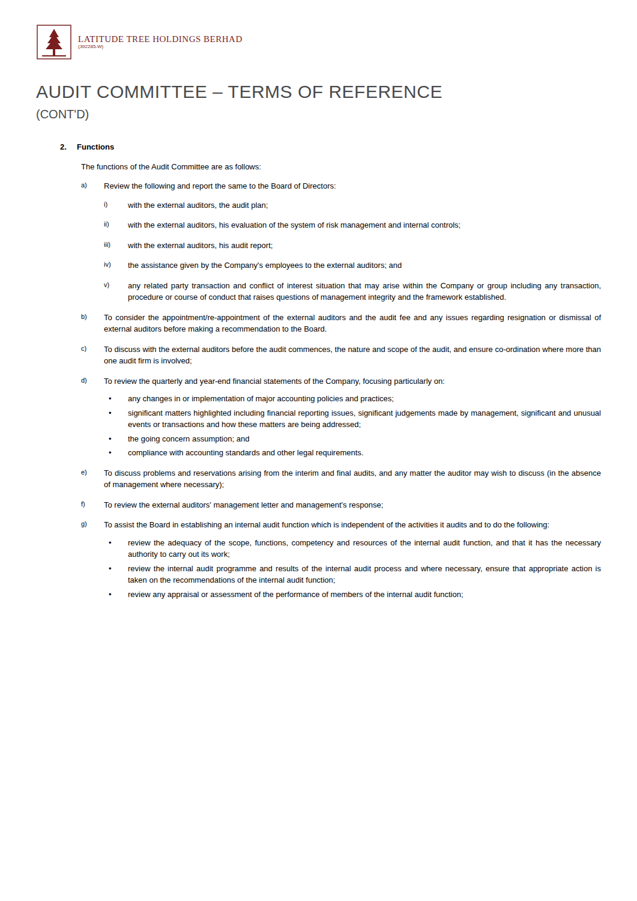LATITUDE TREE HOLDINGS BERHAD
(392285-W)
AUDIT COMMITTEE – TERMS OF REFERENCE
(CONT'D)
2. Functions
The functions of the Audit Committee are as follows:
a) Review the following and report the same to the Board of Directors:
i) with the external auditors, the audit plan;
ii) with the external auditors, his evaluation of the system of risk management and internal controls;
iii) with the external auditors, his audit report;
iv) the assistance given by the Company's employees to the external auditors; and
v) any related party transaction and conflict of interest situation that may arise within the Company or group including any transaction, procedure or course of conduct that raises questions of management integrity and the framework established.
b) To consider the appointment/re-appointment of the external auditors and the audit fee and any issues regarding resignation or dismissal of external auditors before making a recommendation to the Board.
c) To discuss with the external auditors before the audit commences, the nature and scope of the audit, and ensure co-ordination where more than one audit firm is involved;
d) To review the quarterly and year-end financial statements of the Company, focusing particularly on:
•any changes in or implementation of major accounting policies and practices;
•significant matters highlighted including financial reporting issues, significant judgements made by management, significant and unusual events or transactions and how these matters are being addressed;
•the going concern assumption; and
•compliance with accounting standards and other legal requirements.
e) To discuss problems and reservations arising from the interim and final audits, and any matter the auditor may wish to discuss (in the absence of management where necessary);
f) To review the external auditors' management letter and management's response;
g) To assist the Board in establishing an internal audit function which is independent of the activities it audits and to do the following:
•review the adequacy of the scope, functions, competency and resources of the internal audit function, and that it has the necessary authority to carry out its work;
•review the internal audit programme and results of the internal audit process and where necessary, ensure that appropriate action is taken on the recommendations of the internal audit function;
•review any appraisal or assessment of the performance of members of the internal audit function;